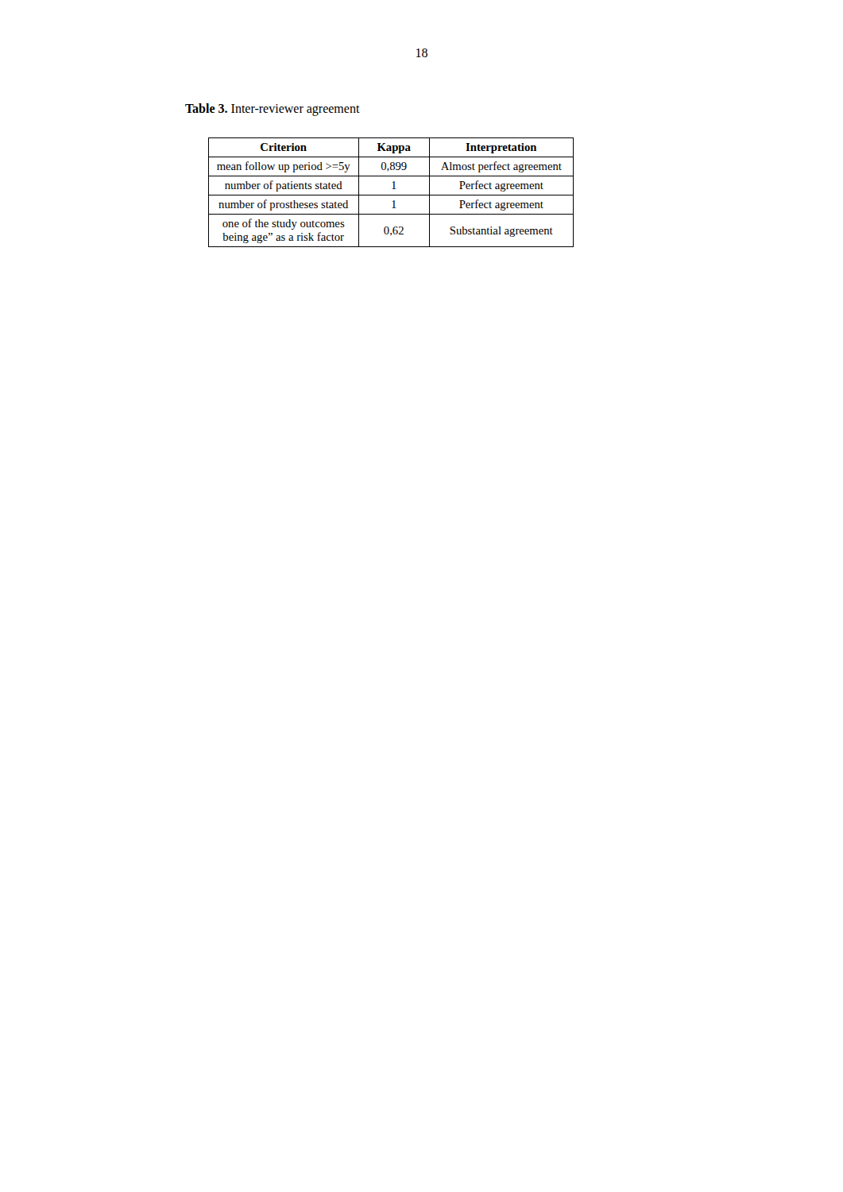18
Table 3. Inter-reviewer agreement
| Criterion | Kappa | Interpretation |
| --- | --- | --- |
| mean follow up period >=5y | 0,899 | Almost perfect agreement |
| number of patients stated | 1 | Perfect agreement |
| number of prostheses stated | 1 | Perfect agreement |
| one of the study outcomes being age” as a risk factor | 0,62 | Substantial agreement |